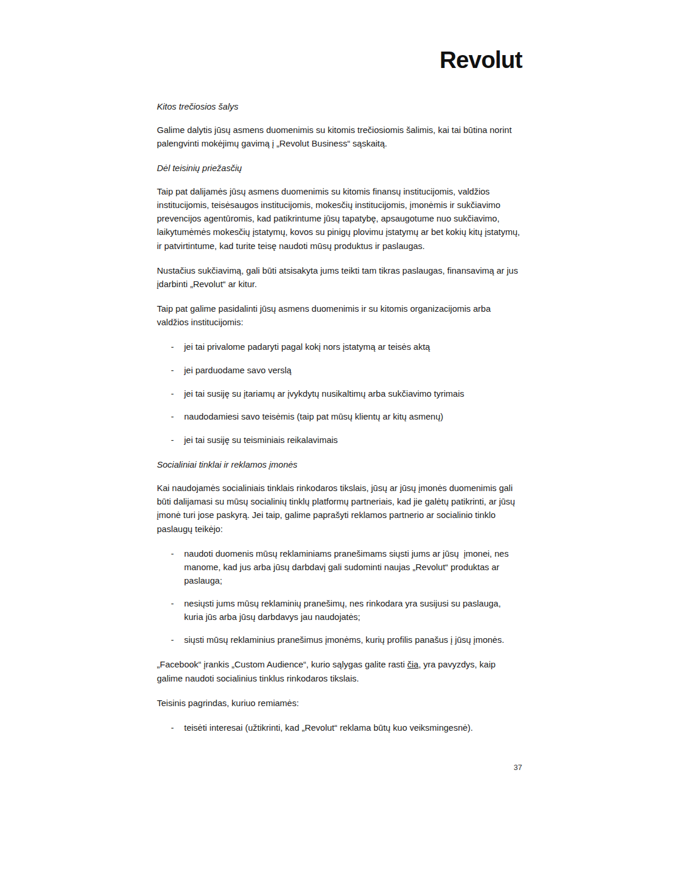Revolut
Kitos trečiosios šalys
Galime dalytis jūsų asmens duomenimis su kitomis trečiosiomis šalimis, kai tai būtina norint palengvinti mokėjimų gavimą į „Revolut Business“ sąskaitą.
Dėl teisinių priežasčių
Taip pat dalijamės jūsų asmens duomenimis su kitomis finansų institucijomis, valdžios institucijomis, teisėsaugos institucijomis, mokesčių institucijomis, įmonėmis ir sukčiavimo prevencijos agentūromis, kad patikrintume jūsų tapatybę, apsaugotume nuo sukčiavimo, laikytumėmės mokesčių įstatymų, kovos su pinigų plovimu įstatymų ar bet kokių kitų įstatymų, ir patvirtintume, kad turite teisę naudoti mūsų produktus ir paslaugas.
Nustačius sukčiavimą, gali būti atsisakyta jums teikti tam tikras paslaugas, finansavimą ar jus įdarbinti „Revolut“ ar kitur.
Taip pat galime pasidalinti jūsų asmens duomenimis ir su kitomis organizacijomis arba valdžios institucijomis:
jei tai privalome padaryti pagal kokį nors įstatymą ar teisės aktą
jei parduodame savo verslą
jei tai susiję su įtariamų ar įvykdytų nusikaltimų arba sukčiavimo tyrimais
naudodamiesi savo teisėmis (taip pat mūsų klientų ar kitų asmenų)
jei tai susiję su teisminiais reikalavimais
Socialiniai tinklai ir reklamos įmonės
Kai naudojamės socialiniais tinklais rinkodaros tikslais, jūsų ar jūsų įmonės duomenimis gali būti dalijamasi su mūsų socialinių tinklų platformų partneriais, kad jie galėtų patikrinti, ar jūsų įmonė turi jose paskyrą. Jei taip, galime paprašyti reklamos partnerio ar socialinio tinklo paslaugų teikėjo:
naudoti duomenis mūsų reklaminiams pranešimams siųsti jums ar jūsų įmonei, nes manome, kad jus arba jūsų darbdavį gali sudominti naujas „Revolut“ produktas ar paslauga;
nesiųsti jums mūsų reklaminių pranešimų, nes rinkodara yra susijusi su paslauga, kuria jūs arba jūsų darbdavys jau naudojatės;
siųsti mūsų reklaminius pranešimus įmonėms, kurių profilis panašus į jūsų įmonės.
„Facebook“ įrankis „Custom Audience“, kurio sąlygas galite rasti čia, yra pavyzdys, kaip galime naudoti socialinius tinklus rinkodaros tikslais.
Teisinis pagrindas, kuriuo remiamės:
teisėti interesai (užtikrinti, kad „Revolut“ reklama būtų kuo veiksmingesnė).
37